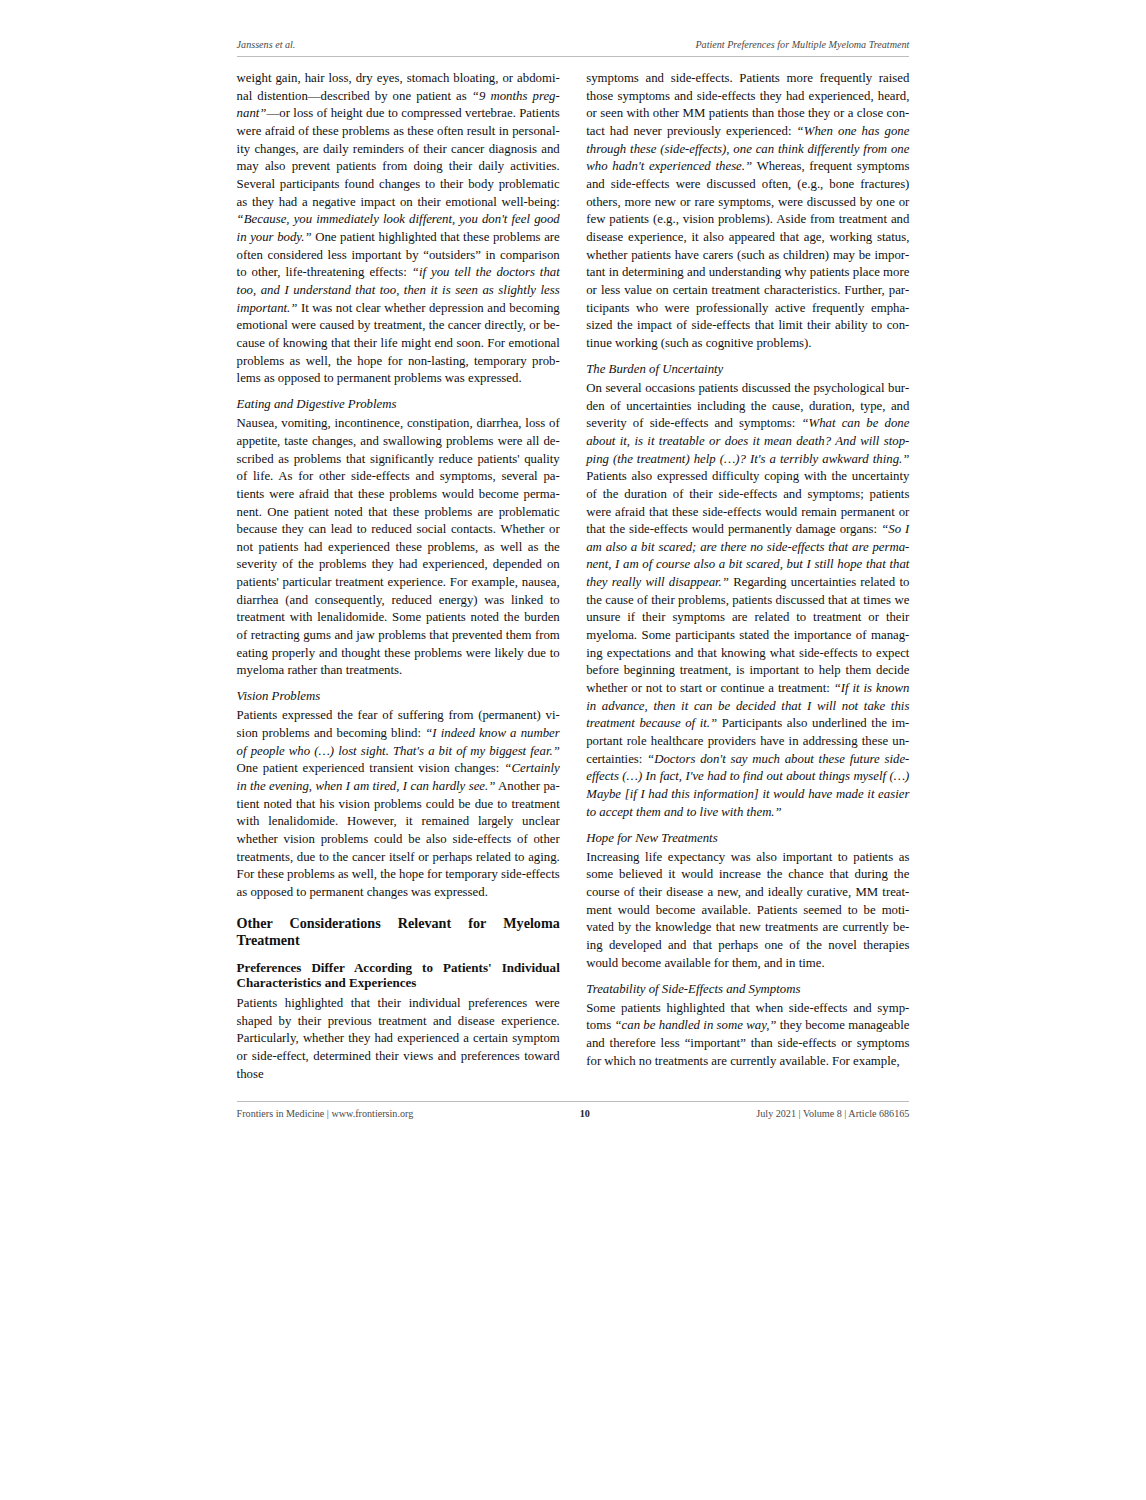Janssens et al.
Patient Preferences for Multiple Myeloma Treatment
weight gain, hair loss, dry eyes, stomach bloating, or abdominal distention—described by one patient as “9 months pregnant”—or loss of height due to compressed vertebrae. Patients were afraid of these problems as these often result in personality changes, are daily reminders of their cancer diagnosis and may also prevent patients from doing their daily activities. Several participants found changes to their body problematic as they had a negative impact on their emotional well-being: “Because, you immediately look different, you don't feel good in your body.” One patient highlighted that these problems are often considered less important by “outsiders” in comparison to other, life-threatening effects: “if you tell the doctors that too, and I understand that too, then it is seen as slightly less important.” It was not clear whether depression and becoming emotional were caused by treatment, the cancer directly, or because of knowing that their life might end soon. For emotional problems as well, the hope for non-lasting, temporary problems as opposed to permanent problems was expressed.
Eating and Digestive Problems
Nausea, vomiting, incontinence, constipation, diarrhea, loss of appetite, taste changes, and swallowing problems were all described as problems that significantly reduce patients' quality of life. As for other side-effects and symptoms, several patients were afraid that these problems would become permanent. One patient noted that these problems are problematic because they can lead to reduced social contacts. Whether or not patients had experienced these problems, as well as the severity of the problems they had experienced, depended on patients' particular treatment experience. For example, nausea, diarrhea (and consequently, reduced energy) was linked to treatment with lenalidomide. Some patients noted the burden of retracting gums and jaw problems that prevented them from eating properly and thought these problems were likely due to myeloma rather than treatments.
Vision Problems
Patients expressed the fear of suffering from (permanent) vision problems and becoming blind: “I indeed know a number of people who (…) lost sight. That's a bit of my biggest fear.” One patient experienced transient vision changes: “Certainly in the evening, when I am tired, I can hardly see.” Another patient noted that his vision problems could be due to treatment with lenalidomide. However, it remained largely unclear whether vision problems could be also side-effects of other treatments, due to the cancer itself or perhaps related to aging. For these problems as well, the hope for temporary side-effects as opposed to permanent changes was expressed.
Other Considerations Relevant for Myeloma Treatment
Preferences Differ According to Patients' Individual Characteristics and Experiences
Patients highlighted that their individual preferences were shaped by their previous treatment and disease experience. Particularly, whether they had experienced a certain symptom or side-effect, determined their views and preferences toward those
symptoms and side-effects. Patients more frequently raised those symptoms and side-effects they had experienced, heard, or seen with other MM patients than those they or a close contact had never previously experienced: “When one has gone through these (side-effects), one can think differently from one who hadn't experienced these.” Whereas, frequent symptoms and side-effects were discussed often, (e.g., bone fractures) others, more new or rare symptoms, were discussed by one or few patients (e.g., vision problems). Aside from treatment and disease experience, it also appeared that age, working status, whether patients have carers (such as children) may be important in determining and understanding why patients place more or less value on certain treatment characteristics. Further, participants who were professionally active frequently emphasized the impact of side-effects that limit their ability to continue working (such as cognitive problems).
The Burden of Uncertainty
On several occasions patients discussed the psychological burden of uncertainties including the cause, duration, type, and severity of side-effects and symptoms: “What can be done about it, is it treatable or does it mean death? And will stopping (the treatment) help (…)? It's a terribly awkward thing.” Patients also expressed difficulty coping with the uncertainty of the duration of their side-effects and symptoms; patients were afraid that these side-effects would remain permanent or that the side-effects would permanently damage organs: “So I am also a bit scared; are there no side-effects that are permanent, I am of course also a bit scared, but I still hope that that they really will disappear.” Regarding uncertainties related to the cause of their problems, patients discussed that at times we unsure if their symptoms are related to treatment or their myeloma. Some participants stated the importance of managing expectations and that knowing what side-effects to expect before beginning treatment, is important to help them decide whether or not to start or continue a treatment: “If it is known in advance, then it can be decided that I will not take this treatment because of it.” Participants also underlined the important role healthcare providers have in addressing these uncertainties: “Doctors don't say much about these future side-effects (…) In fact, I've had to find out about things myself (…) Maybe [if I had this information] it would have made it easier to accept them and to live with them.”
Hope for New Treatments
Increasing life expectancy was also important to patients as some believed it would increase the chance that during the course of their disease a new, and ideally curative, MM treatment would become available. Patients seemed to be motivated by the knowledge that new treatments are currently being developed and that perhaps one of the novel therapies would become available for them, and in time.
Treatability of Side-Effects and Symptoms
Some patients highlighted that when side-effects and symptoms “can be handled in some way,” they become manageable and therefore less “important” than side-effects or symptoms for which no treatments are currently available. For example,
Frontiers in Medicine | www.frontiersin.org
10
July 2021 | Volume 8 | Article 686165